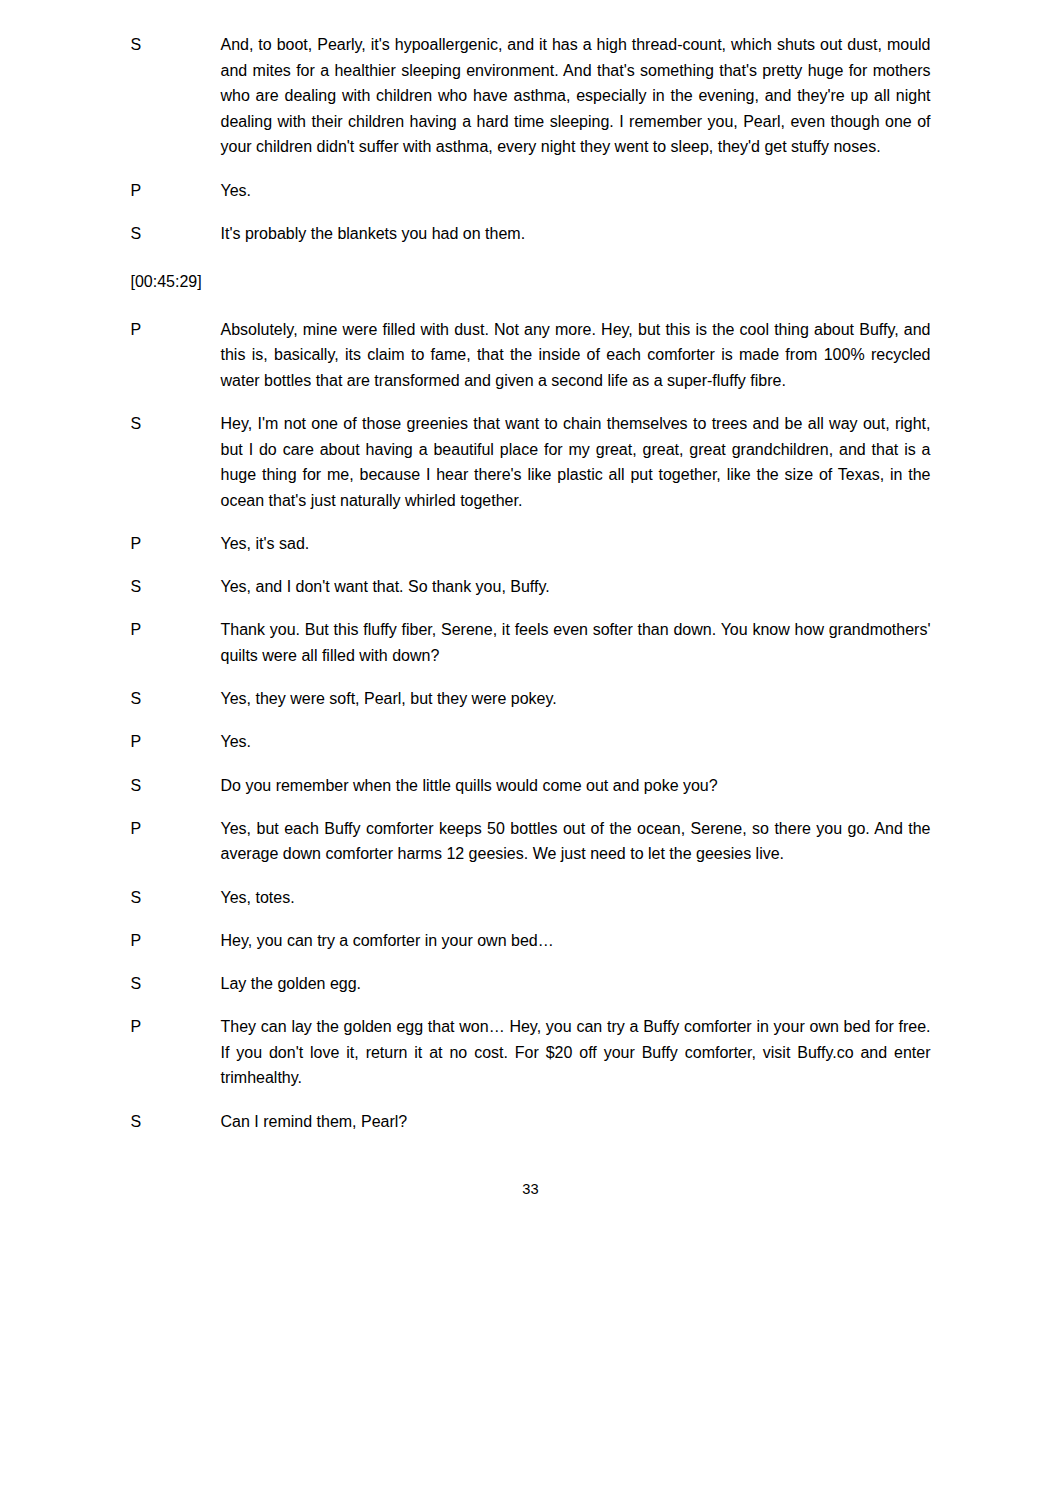S
And, to boot, Pearly, it's hypoallergenic, and it has a high thread-count, which shuts out dust, mould and mites for a healthier sleeping environment. And that's something that's pretty huge for mothers who are dealing with children who have asthma, especially in the evening, and they're up all night dealing with their children having a hard time sleeping. I remember you, Pearl, even though one of your children didn't suffer with asthma, every night they went to sleep, they'd get stuffy noses.
P
Yes.
S
It's probably the blankets you had on them.
[00:45:29]
P
Absolutely, mine were filled with dust. Not any more. Hey, but this is the cool thing about Buffy, and this is, basically, its claim to fame, that the inside of each comforter is made from 100% recycled water bottles that are transformed and given a second life as a super-fluffy fibre.
S
Hey, I'm not one of those greenies that want to chain themselves to trees and be all way out, right, but I do care about having a beautiful place for my great, great, great grandchildren, and that is a huge thing for me, because I hear there's like plastic all put together, like the size of Texas, in the ocean that's just naturally whirled together.
P
Yes, it's sad.
S
Yes, and I don't want that. So thank you, Buffy.
P
Thank you. But this fluffy fiber, Serene, it feels even softer than down. You know how grandmothers' quilts were all filled with down?
S
Yes, they were soft, Pearl, but they were pokey.
P
Yes.
S
Do you remember when the little quills would come out and poke you?
P
Yes, but each Buffy comforter keeps 50 bottles out of the ocean, Serene, so there you go. And the average down comforter harms 12 geesies. We just need to let the geesies live.
S
Yes, totes.
P
Hey, you can try a comforter in your own bed…
S
Lay the golden egg.
P
They can lay the golden egg that won… Hey, you can try a Buffy comforter in your own bed for free. If you don't love it, return it at no cost. For $20 off your Buffy comforter, visit Buffy.co and enter trimhealthy.
S
Can I remind them, Pearl?
33